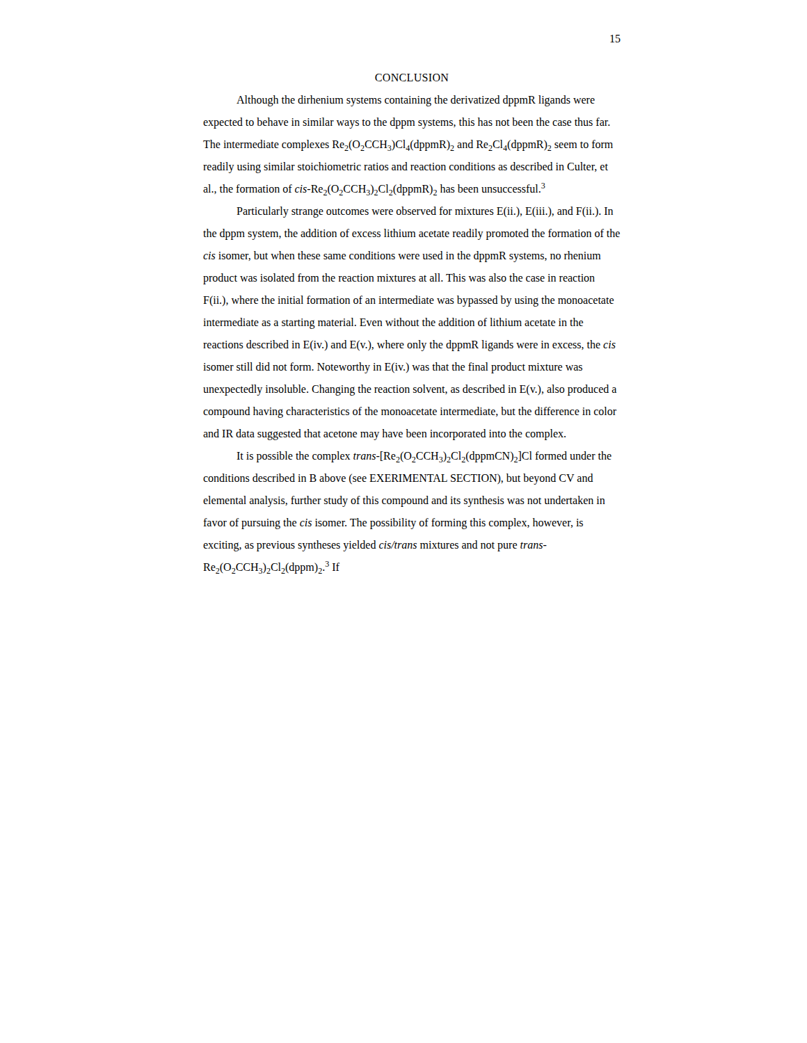15
CONCLUSION
Although the dirhenium systems containing the derivatized dppmR ligands were expected to behave in similar ways to the dppm systems, this has not been the case thus far. The intermediate complexes Re2(O2CCH3)Cl4(dppmR)2 and Re2Cl4(dppmR)2 seem to form readily using similar stoichiometric ratios and reaction conditions as described in Culter, et al., the formation of cis-Re2(O2CCH3)2Cl2(dppmR)2 has been unsuccessful.3
Particularly strange outcomes were observed for mixtures E(ii.), E(iii.), and F(ii.). In the dppm system, the addition of excess lithium acetate readily promoted the formation of the cis isomer, but when these same conditions were used in the dppmR systems, no rhenium product was isolated from the reaction mixtures at all. This was also the case in reaction F(ii.), where the initial formation of an intermediate was bypassed by using the monoacetate intermediate as a starting material. Even without the addition of lithium acetate in the reactions described in E(iv.) and E(v.), where only the dppmR ligands were in excess, the cis isomer still did not form. Noteworthy in E(iv.) was that the final product mixture was unexpectedly insoluble. Changing the reaction solvent, as described in E(v.), also produced a compound having characteristics of the monoacetate intermediate, but the difference in color and IR data suggested that acetone may have been incorporated into the complex.
It is possible the complex trans-[Re2(O2CCH3)2Cl2(dppmCN)2]Cl formed under the conditions described in B above (see EXERIMENTAL SECTION), but beyond CV and elemental analysis, further study of this compound and its synthesis was not undertaken in favor of pursuing the cis isomer. The possibility of forming this complex, however, is exciting, as previous syntheses yielded cis/trans mixtures and not pure trans-Re2(O2CCH3)2Cl2(dppm)2.3 If